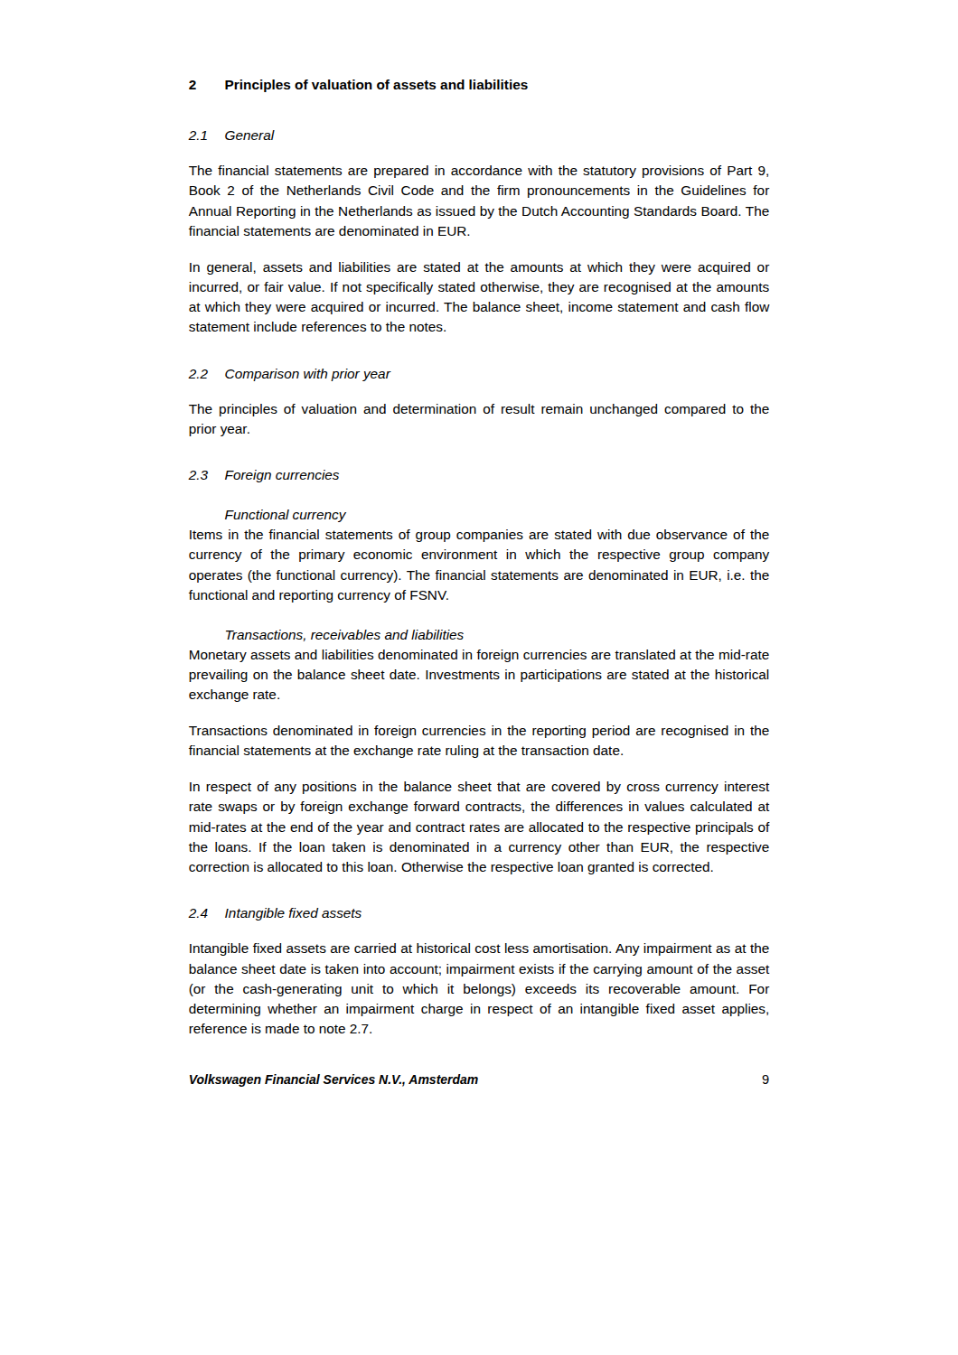2 Principles of valuation of assets and liabilities
2.1 General
The financial statements are prepared in accordance with the statutory provisions of Part 9, Book 2 of the Netherlands Civil Code and the firm pronouncements in the Guidelines for Annual Reporting in the Netherlands as issued by the Dutch Accounting Standards Board. The financial statements are denominated in EUR.
In general, assets and liabilities are stated at the amounts at which they were acquired or incurred, or fair value. If not specifically stated otherwise, they are recognised at the amounts at which they were acquired or incurred. The balance sheet, income statement and cash flow statement include references to the notes.
2.2 Comparison with prior year
The principles of valuation and determination of result remain unchanged compared to the prior year.
2.3 Foreign currencies
Functional currency
Items in the financial statements of group companies are stated with due observance of the currency of the primary economic environment in which the respective group company operates (the functional currency). The financial statements are denominated in EUR, i.e. the functional and reporting currency of FSNV.
Transactions, receivables and liabilities
Monetary assets and liabilities denominated in foreign currencies are translated at the mid-rate prevailing on the balance sheet date. Investments in participations are stated at the historical exchange rate.
Transactions denominated in foreign currencies in the reporting period are recognised in the financial statements at the exchange rate ruling at the transaction date.
In respect of any positions in the balance sheet that are covered by cross currency interest rate swaps or by foreign exchange forward contracts, the differences in values calculated at mid-rates at the end of the year and contract rates are allocated to the respective principals of the loans. If the loan taken is denominated in a currency other than EUR, the respective correction is allocated to this loan. Otherwise the respective loan granted is corrected.
2.4 Intangible fixed assets
Intangible fixed assets are carried at historical cost less amortisation. Any impairment as at the balance sheet date is taken into account; impairment exists if the carrying amount of the asset (or the cash-generating unit to which it belongs) exceeds its recoverable amount. For determining whether an impairment charge in respect of an intangible fixed asset applies, reference is made to note 2.7.
Volkswagen Financial Services N.V., Amsterdam 9